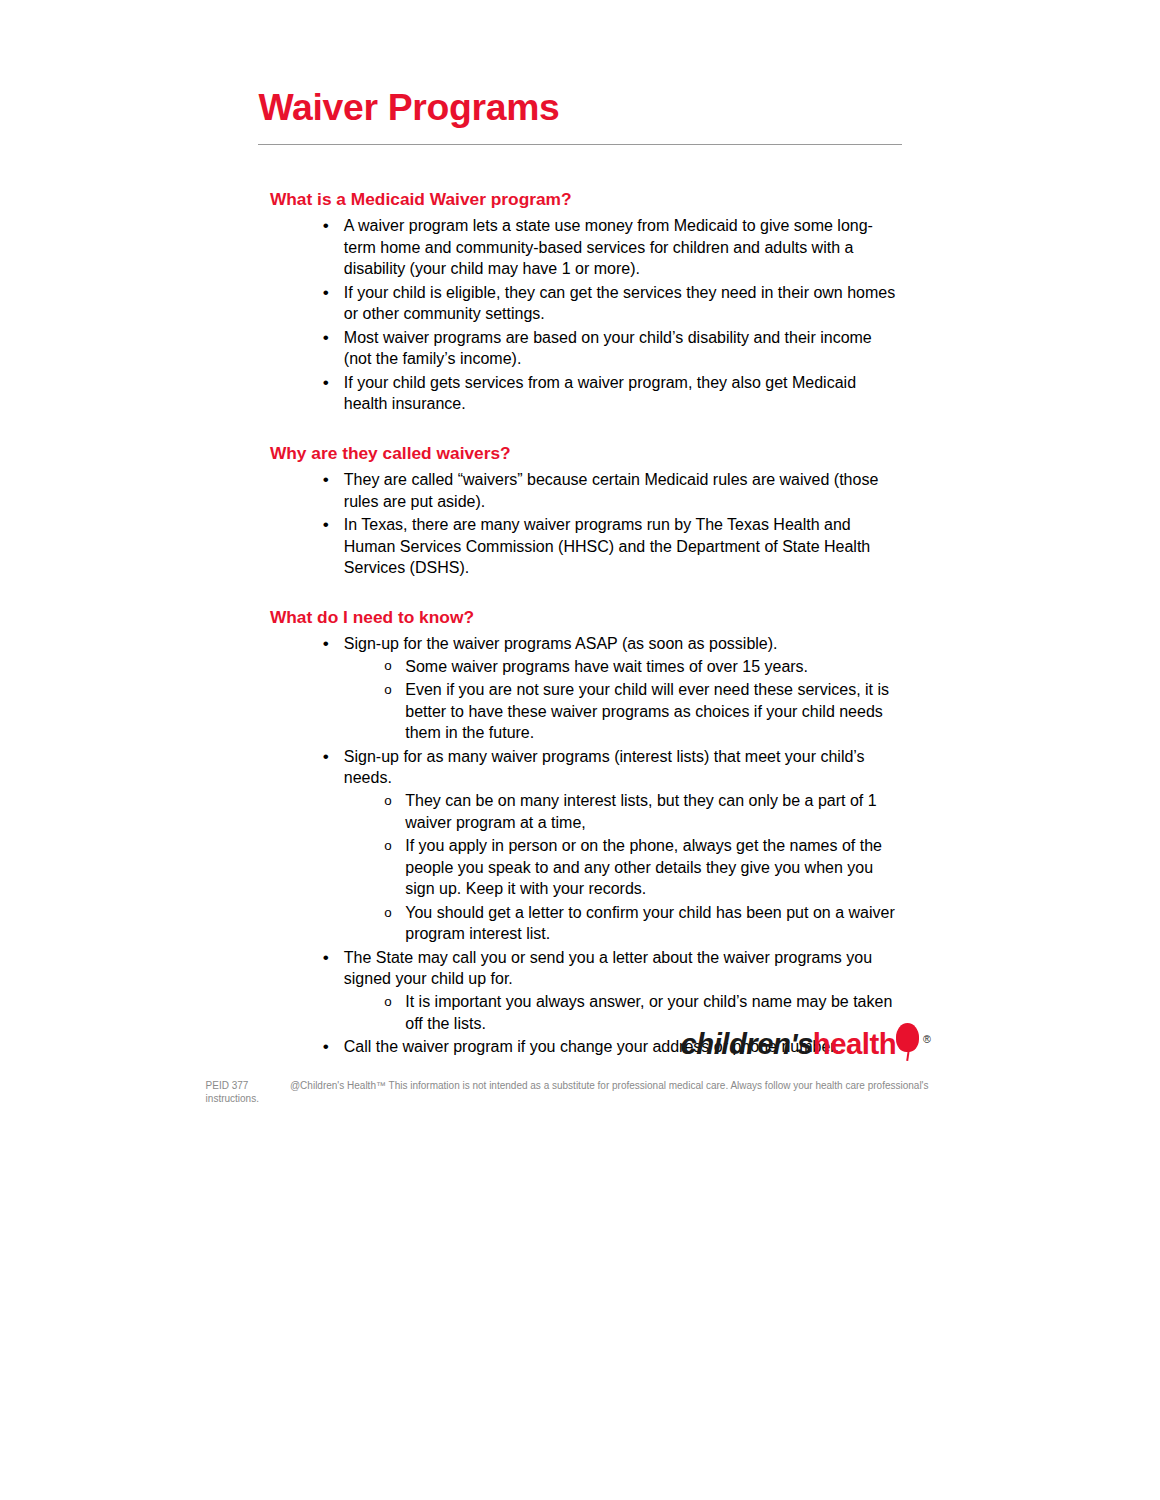Waiver Programs
What is a Medicaid Waiver program?
A waiver program lets a state use money from Medicaid to give some long-term home and community-based services for children and adults with a disability (your child may have 1 or more).
If your child is eligible, they can get the services they need in their own homes or other community settings.
Most waiver programs are based on your child’s disability and their income (not the family’s income).
If your child gets services from a waiver program, they also get Medicaid health insurance.
Why are they called waivers?
They are called “waivers” because certain Medicaid rules are waived (those rules are put aside).
In Texas, there are many waiver programs run by The Texas Health and Human Services Commission (HHSC) and the Department of State Health Services (DSHS).
What do I need to know?
Sign-up for the waiver programs ASAP (as soon as possible).
Some waiver programs have wait times of over 15 years.
Even if you are not sure your child will ever need these services, it is better to have these waiver programs as choices if your child needs them in the future.
Sign-up for as many waiver programs (interest lists) that meet your child’s needs.
They can be on many interest lists, but they can only be a part of 1 waiver program at a time,
If you apply in person or on the phone, always get the names of the people you speak to and any other details they give you when you sign up. Keep it with your records.
You should get a letter to confirm your child has been put on a waiver program interest list.
The State may call you or send you a letter about the waiver programs you signed your child up for.
It is important you always answer, or your child’s name may be taken off the lists.
Call the waiver program if you change your address or phone number.
children's health ®
PEID 377 @Children's Health™ This information is not intended as a substitute for professional medical care. Always follow your health care professional's instructions.